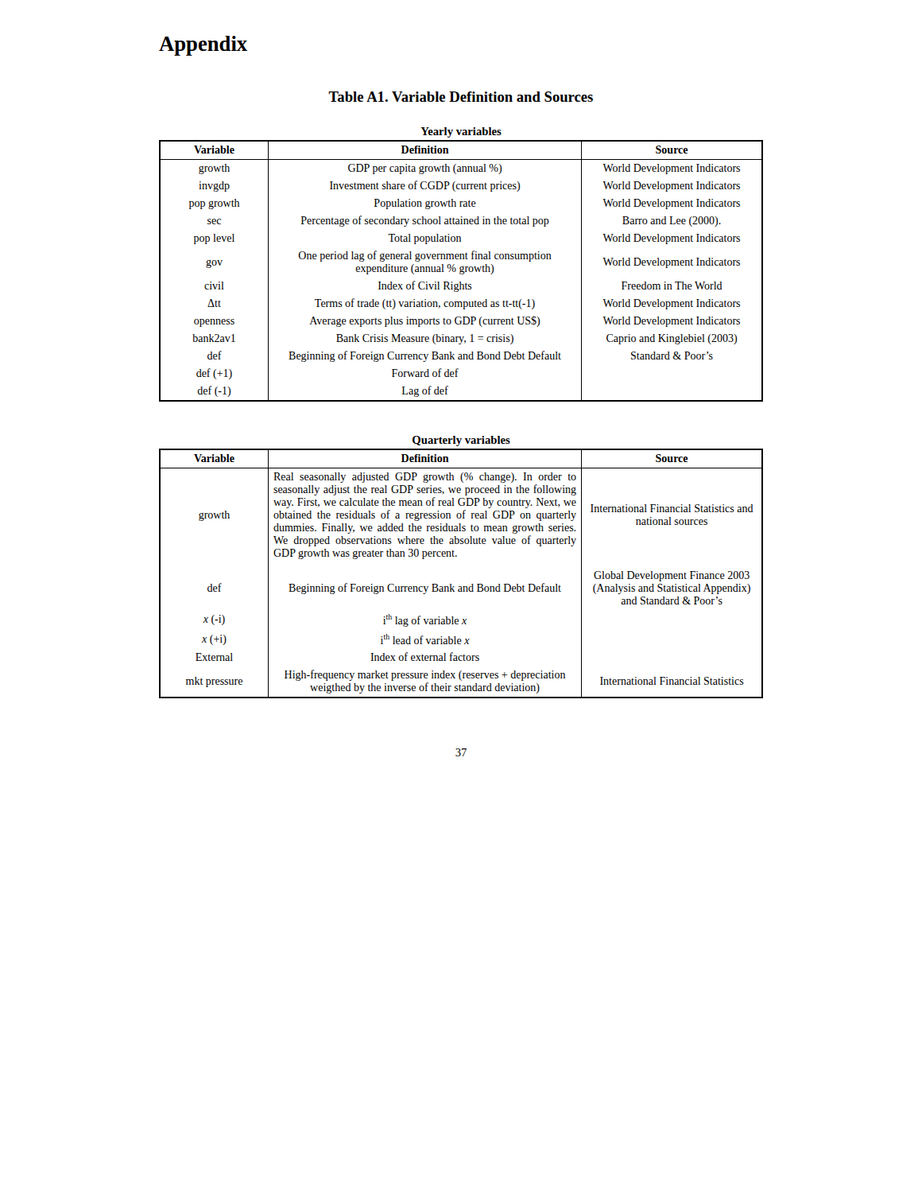Appendix
Table A1. Variable Definition and Sources
Yearly variables
| Variable | Definition | Source |
| --- | --- | --- |
| growth | GDP per capita growth (annual %) | World Development Indicators |
| invgdp | Investment share of CGDP (current prices) | World Development Indicators |
| pop growth | Population growth rate | World Development Indicators |
| sec | Percentage of secondary school attained in the total pop | Barro and Lee (2000). |
| pop level | Total population | World Development Indicators |
| gov | One period lag of general government final consumption expenditure (annual % growth) | World Development Indicators |
| civil | Index of Civil Rights | Freedom in The World |
| Δtt | Terms of trade (tt) variation, computed as tt-tt(-1) | World Development Indicators |
| openness | Average exports plus imports to GDP (current US$) | World Development Indicators |
| bank2av1 | Bank Crisis Measure (binary, 1 = crisis) | Caprio and Kinglebiel (2003) |
| def | Beginning of Foreign Currency Bank and Bond Debt Default | Standard & Poor’s |
| def (+1) | Forward of def | |
| def (-1) | Lag of def | |
Quarterly variables
| Variable | Definition | Source |
| --- | --- | --- |
| growth | Real seasonally adjusted GDP growth (% change). In order to seasonally adjust the real GDP series, we proceed in the following way. First, we calculate the mean of real GDP by country. Next, we obtained the residuals of a regression of real GDP on quarterly dummies. Finally, we added the residuals to mean growth series. We dropped observations where the absolute value of quarterly GDP growth was greater than 30 percent. | International Financial Statistics and national sources |
| def | Beginning of Foreign Currency Bank and Bond Debt Default | Global Development Finance 2003 (Analysis and Statistical Appendix) and Standard & Poor’s |
| x (-i) | i th lag of variable x | |
| x (+i) | i th lead of variable x | |
| External | Index of external factors | |
| mkt pressure | High-frequency market pressure index (reserves + depreciation weigthed by the inverse of their standard deviation) | International Financial Statistics |
37